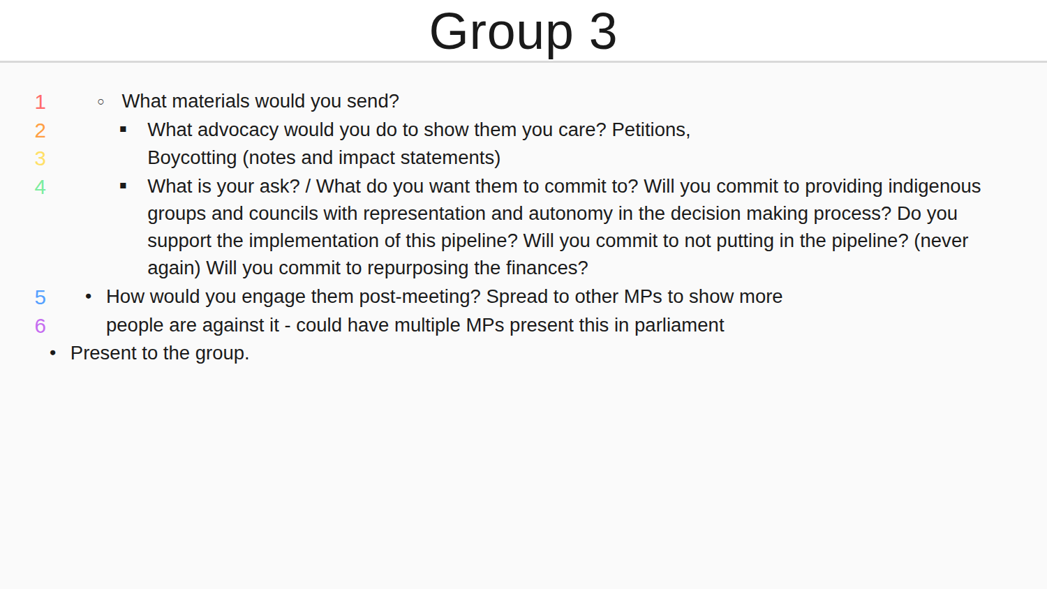Group 3
What materials would you send?
What advocacy would you do to show them you care? Petitions,
Boycotting (notes and impact statements)
What is your ask? / What do you want them to commit to? Will you commit to providing indigenous groups and councils with representation and autonomy in the decision making process? Do you support the implementation of this pipeline? Will you commit to not putting in the pipeline? (never again) Will you commit to repurposing the finances?
How would you engage them post-meeting? Spread to other MPs to show more
people are against it - could have multiple MPs present this in parliament
Present to the group.